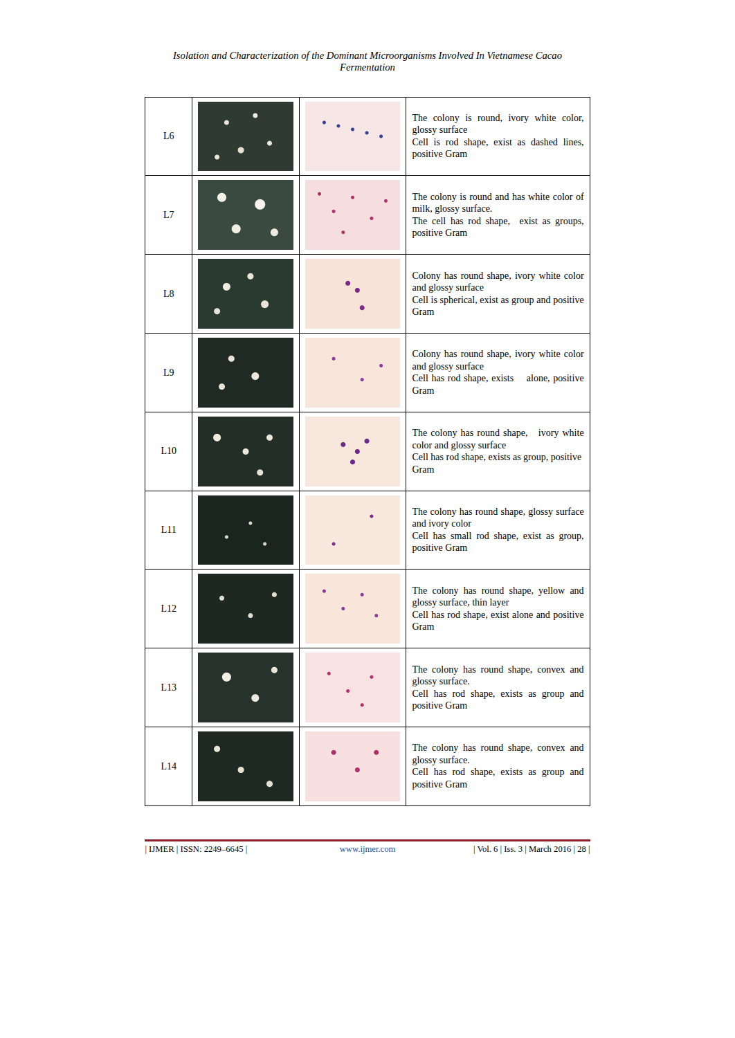Isolation and Characterization of the Dominant Microorganisms Involved In Vietnamese Cacao Fermentation
| L6 | | | The colony is round, ivory white color, glossy surface Cell is rod shape, exist as dashed lines, positive Gram |
| L7 | | | The colony is round and has white color of milk, glossy surface. The cell has rod shape, exist as groups, positive Gram |
| L8 | | | Colony has round shape, ivory white color and glossy surface Cell is spherical, exist as group and positive Gram |
| L9 | | | Colony has round shape, ivory white color and glossy surface Cell has rod shape, exists alone, positive Gram |
| L10 | | | The colony has round shape, ivory white color and glossy surface Cell has rod shape, exists as group, positive Gram |
| L11 | | | The colony has round shape, glossy surface and ivory color Cell has small rod shape, exist as group, positive Gram |
| L12 | | | The colony has round shape, yellow and glossy surface, thin layer Cell has rod shape, exist alone and positive Gram |
| L13 | | | The colony has round shape, convex and glossy surface. Cell has rod shape, exists as group and positive Gram |
| L14 | | | The colony has round shape, convex and glossy surface. Cell has rod shape, exists as group and positive Gram |
| IJMER | ISSN: 2249–6645 |
www.ijmer.com
| Vol. 6 | Iss. 3 | March 2016 | 28 |